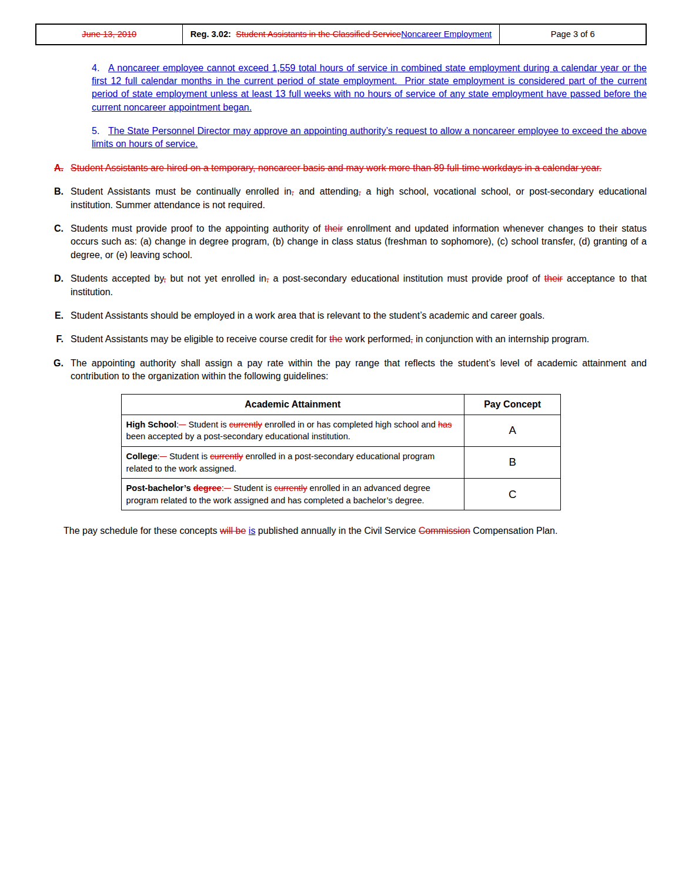| June 13, 2010 | Reg. 3.02: Student Assistants in the Classified Service Noncareer Employment | Page 3 of 6 |
4. A noncareer employee cannot exceed 1,559 total hours of service in combined state employment during a calendar year or the first 12 full calendar months in the current period of state employment. Prior state employment is considered part of the current period of state employment unless at least 13 full weeks with no hours of service of any state employment have passed before the current noncareer appointment began.
5. The State Personnel Director may approve an appointing authority’s request to allow a noncareer employee to exceed the above limits on hours of service.
A.
Student Assistants are hired on a temporary, noncareer basis and may work more than 89 full-time workdays in a calendar year.
B.
Student Assistants must be continually enrolled in, and attending, a high school, vocational school, or post-secondary educational institution. Summer attendance is not required.
C.
Students must provide proof to the appointing authority of their enrollment and updated information whenever changes to their status occurs such as: (a) change in degree program, (b) change in class status (freshman to sophomore), (c) school transfer, (d) granting of a degree, or (e) leaving school.
D.
Students accepted by, but not yet enrolled in, a post-secondary educational institution must provide proof of their acceptance to that institution.
E.
Student Assistants should be employed in a work area that is relevant to the student’s academic and career goals.
F.
Student Assistants may be eligible to receive course credit for the work performed, in conjunction with an internship program.
G.
The appointing authority shall assign a pay rate within the pay range that reflects the student’s level of academic attainment and contribution to the organization within the following guidelines:
| Academic Attainment | Pay Concept |
| --- | --- |
| High School : Student is currently enrolled in or has completed high school and has been accepted by a post-secondary educational institution. | A |
| College : Student is currently enrolled in a post-secondary educational program related to the work assigned. | B |
| Post-bachelor’s degree : Student is currently enrolled in an advanced degree program related to the work assigned and has completed a bachelor’s degree. | C |
The pay schedule for these concepts will be is published annually in the Civil Service Commission Compensation Plan.